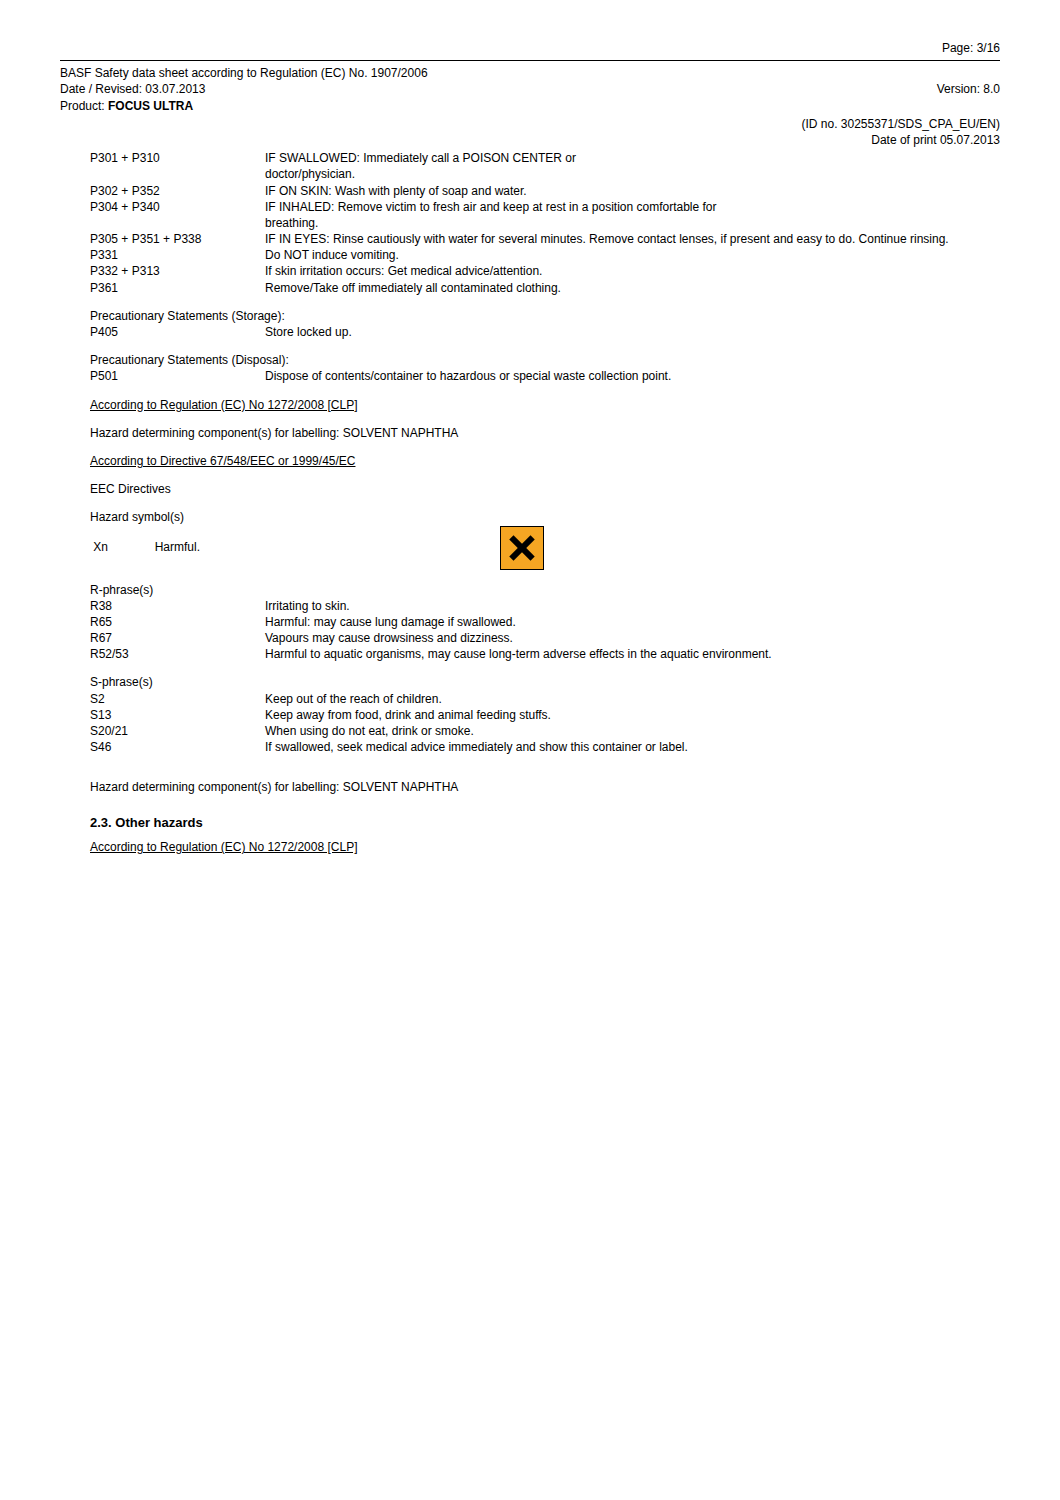Page: 3/16
BASF Safety data sheet according to Regulation (EC) No. 1907/2006
Date / Revised: 03.07.2013
Version: 8.0
Product: FOCUS ULTRA
(ID no. 30255371/SDS_CPA_EU/EN)
Date of print 05.07.2013
| P301 + P310 | IF SWALLOWED: Immediately call a POISON CENTER or doctor/physician. |
| P302 + P352 | IF ON SKIN: Wash with plenty of soap and water. |
| P304 + P340 | IF INHALED: Remove victim to fresh air and keep at rest in a position comfortable for breathing. |
| P305 + P351 + P338 | IF IN EYES: Rinse cautiously with water for several minutes. Remove contact lenses, if present and easy to do. Continue rinsing. |
| P331 | Do NOT induce vomiting. |
| P332 + P313 | If skin irritation occurs: Get medical advice/attention. |
| P361 | Remove/Take off immediately all contaminated clothing. |
Precautionary Statements (Storage):
| P405 | Store locked up. |
Precautionary Statements (Disposal):
| P501 | Dispose of contents/container to hazardous or special waste collection point. |
According to Regulation (EC) No 1272/2008 [CLP]
Hazard determining component(s) for labelling: SOLVENT NAPHTHA
According to Directive 67/548/EEC or 1999/45/EC
EEC Directives
Hazard symbol(s)
Xn Harmful.
R-phrase(s)
| R38 | Irritating to skin. |
| R65 | Harmful: may cause lung damage if swallowed. |
| R67 | Vapours may cause drowsiness and dizziness. |
| R52/53 | Harmful to aquatic organisms, may cause long-term adverse effects in the aquatic environment. |
S-phrase(s)
| S2 | Keep out of the reach of children. |
| S13 | Keep away from food, drink and animal feeding stuffs. |
| S20/21 | When using do not eat, drink or smoke. |
| S46 | If swallowed, seek medical advice immediately and show this container or label. |
Hazard determining component(s) for labelling: SOLVENT NAPHTHA
2.3. Other hazards
According to Regulation (EC) No 1272/2008 [CLP]